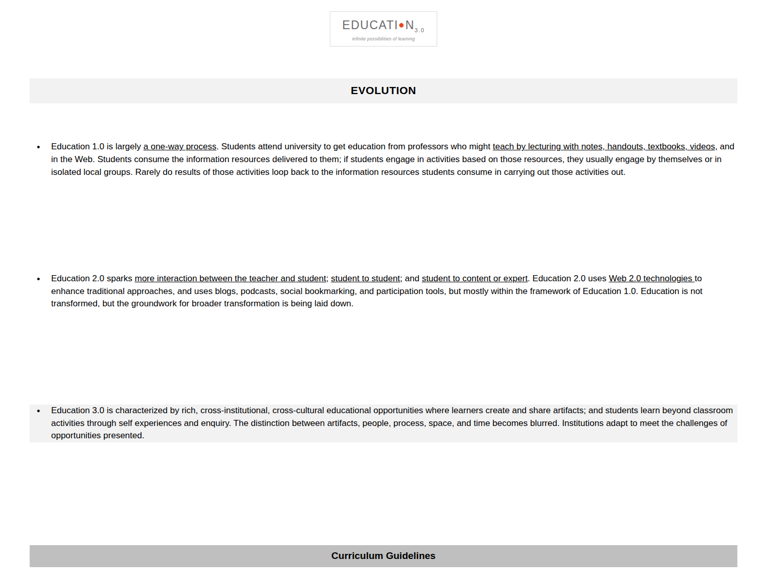EDUCATI●N3.0
infinite possibilities of learning
EVOLUTION
Education 1.0 is largely a one-way process. Students attend university to get education from professors who might teach by lecturing with notes, handouts, textbooks, videos, and in the Web. Students consume the information resources delivered to them; if students engage in activities based on those resources, they usually engage by themselves or in isolated local groups. Rarely do results of those activities loop back to the information resources students consume in carrying out those activities out.
Education 2.0 sparks more interaction between the teacher and student; student to student; and student to content or expert. Education 2.0 uses Web 2.0 technologies to enhance traditional approaches, and uses blogs, podcasts, social bookmarking, and participation tools, but mostly within the framework of Education 1.0. Education is not transformed, but the groundwork for broader transformation is being laid down.
Education 3.0 is characterized by rich, cross-institutional, cross-cultural educational opportunities where learners create and share artifacts; and students learn beyond classroom activities through self experiences and enquiry. The distinction between artifacts, people, process, space, and time becomes blurred. Institutions adapt to meet the challenges of opportunities presented.
Curriculum Guidelines